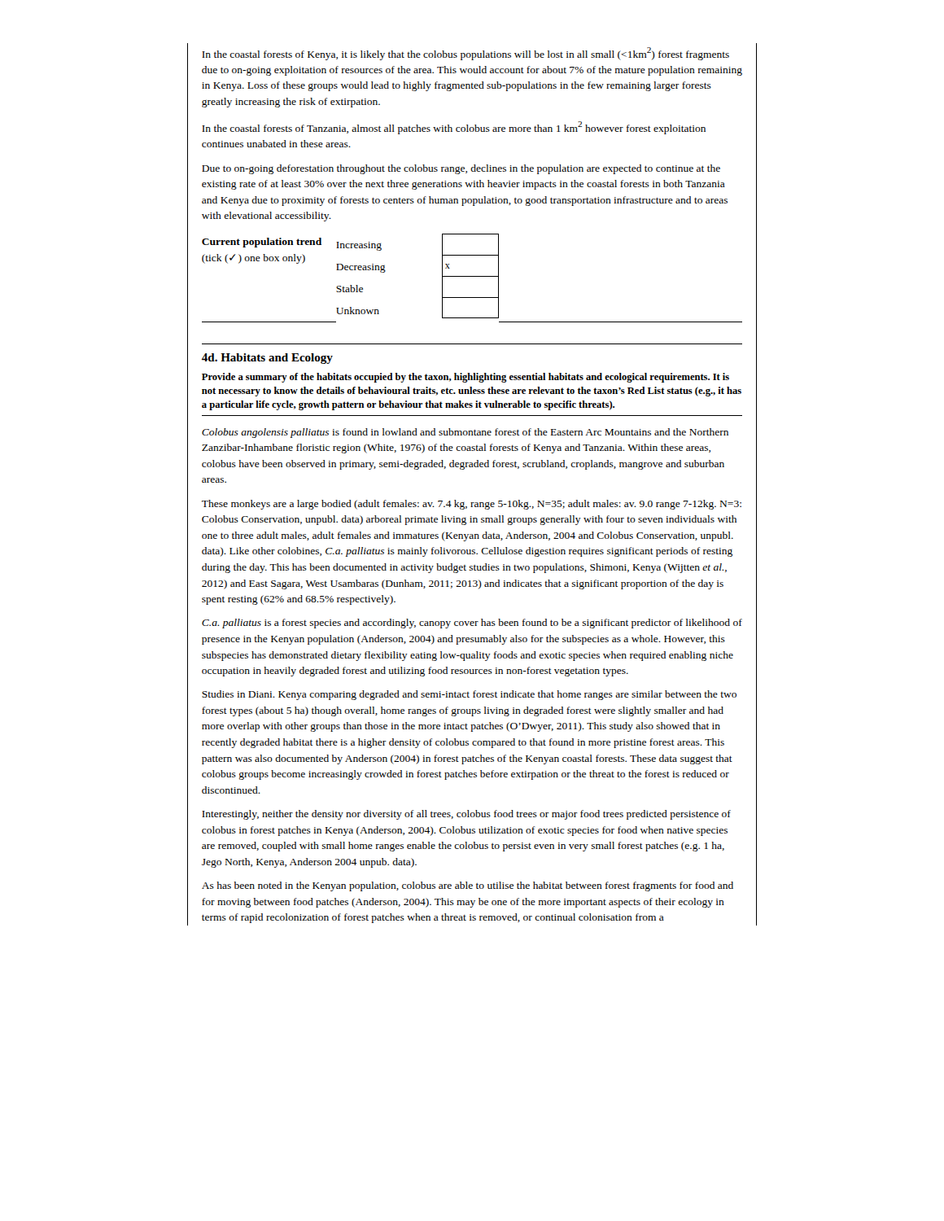In the coastal forests of Kenya, it is likely that the colobus populations will be lost in all small (<1km2) forest fragments due to on-going exploitation of resources of the area. This would account for about 7% of the mature population remaining in Kenya. Loss of these groups would lead to highly fragmented sub-populations in the few remaining larger forests greatly increasing the risk of extirpation.
In the coastal forests of Tanzania, almost all patches with colobus are more than 1 km2 however forest exploitation continues unabated in these areas.
Due to on-going deforestation throughout the colobus range, declines in the population are expected to continue at the existing rate of at least 30% over the next three generations with heavier impacts in the coastal forests in both Tanzania and Kenya due to proximity of forests to centers of human population, to good transportation infrastructure and to areas with elevational accessibility.
| Current population trend (tick (✓) one box only) | Increasing Decreasing Stable Unknown | x | |
4d. Habitats and Ecology
Provide a summary of the habitats occupied by the taxon, highlighting essential habitats and ecological requirements. It is not necessary to know the details of behavioural traits, etc. unless these are relevant to the taxon’s Red List status (e.g., it has a particular life cycle, growth pattern or behaviour that makes it vulnerable to specific threats).
Colobus angolensis palliatus is found in lowland and submontane forest of the Eastern Arc Mountains and the Northern Zanzibar-Inhambane floristic region (White, 1976) of the coastal forests of Kenya and Tanzania. Within these areas, colobus have been observed in primary, semi-degraded, degraded forest, scrubland, croplands, mangrove and suburban areas.
These monkeys are a large bodied (adult females: av. 7.4 kg, range 5-10kg., N=35; adult males: av. 9.0 range 7-12kg. N=3: Colobus Conservation, unpubl. data) arboreal primate living in small groups generally with four to seven individuals with one to three adult males, adult females and immatures (Kenyan data, Anderson, 2004 and Colobus Conservation, unpubl. data). Like other colobines, C.a. palliatus is mainly folivorous. Cellulose digestion requires significant periods of resting during the day. This has been documented in activity budget studies in two populations, Shimoni, Kenya (Wijtten et al., 2012) and East Sagara, West Usambaras (Dunham, 2011; 2013) and indicates that a significant proportion of the day is spent resting (62% and 68.5% respectively).
C.a. palliatus is a forest species and accordingly, canopy cover has been found to be a significant predictor of likelihood of presence in the Kenyan population (Anderson, 2004) and presumably also for the subspecies as a whole. However, this subspecies has demonstrated dietary flexibility eating low-quality foods and exotic species when required enabling niche occupation in heavily degraded forest and utilizing food resources in non-forest vegetation types.
Studies in Diani. Kenya comparing degraded and semi-intact forest indicate that home ranges are similar between the two forest types (about 5 ha) though overall, home ranges of groups living in degraded forest were slightly smaller and had more overlap with other groups than those in the more intact patches (O’Dwyer, 2011). This study also showed that in recently degraded habitat there is a higher density of colobus compared to that found in more pristine forest areas. This pattern was also documented by Anderson (2004) in forest patches of the Kenyan coastal forests. These data suggest that colobus groups become increasingly crowded in forest patches before extirpation or the threat to the forest is reduced or discontinued.
Interestingly, neither the density nor diversity of all trees, colobus food trees or major food trees predicted persistence of colobus in forest patches in Kenya (Anderson, 2004). Colobus utilization of exotic species for food when native species are removed, coupled with small home ranges enable the colobus to persist even in very small forest patches (e.g. 1 ha, Jego North, Kenya, Anderson 2004 unpub. data).
As has been noted in the Kenyan population, colobus are able to utilise the habitat between forest fragments for food and for moving between food patches (Anderson, 2004). This may be one of the more important aspects of their ecology in terms of rapid recolonization of forest patches when a threat is removed, or continual colonisation from a